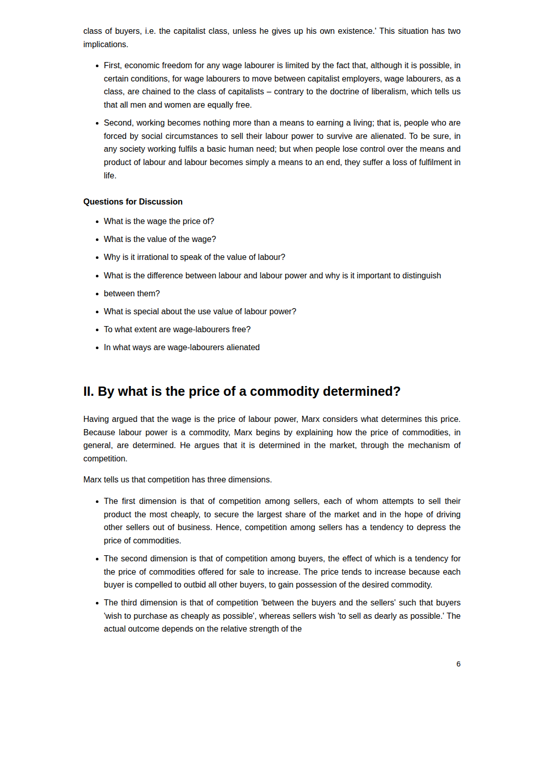class of buyers, i.e. the capitalist class, unless he gives up his own existence.' This situation has two implications.
First, economic freedom for any wage labourer is limited by the fact that, although it is possible, in certain conditions, for wage labourers to move between capitalist employers, wage labourers, as a class, are chained to the class of capitalists – contrary to the doctrine of liberalism, which tells us that all men and women are equally free.
Second, working becomes nothing more than a means to earning a living; that is, people who are forced by social circumstances to sell their labour power to survive are alienated. To be sure, in any society working fulfils a basic human need; but when people lose control over the means and product of labour and labour becomes simply a means to an end, they suffer a loss of fulfilment in life.
Questions for Discussion
What is the wage the price of?
What is the value of the wage?
Why is it irrational to speak of the value of labour?
What is the difference between labour and labour power and why is it important to distinguish
between them?
What is special about the use value of labour power?
To what extent are wage-labourers free?
In what ways are wage-labourers alienated
II. By what is the price of a commodity determined?
Having argued that the wage is the price of labour power, Marx considers what determines this price. Because labour power is a commodity, Marx begins by explaining how the price of commodities, in general, are determined. He argues that it is determined in the market, through the mechanism of competition.
Marx tells us that competition has three dimensions.
The first dimension is that of competition among sellers, each of whom attempts to sell their product the most cheaply, to secure the largest share of the market and in the hope of driving other sellers out of business. Hence, competition among sellers has a tendency to depress the price of commodities.
The second dimension is that of competition among buyers, the effect of which is a tendency for the price of commodities offered for sale to increase. The price tends to increase because each buyer is compelled to outbid all other buyers, to gain possession of the desired commodity.
The third dimension is that of competition 'between the buyers and the sellers' such that buyers 'wish to purchase as cheaply as possible', whereas sellers wish 'to sell as dearly as possible.' The actual outcome depends on the relative strength of the
6